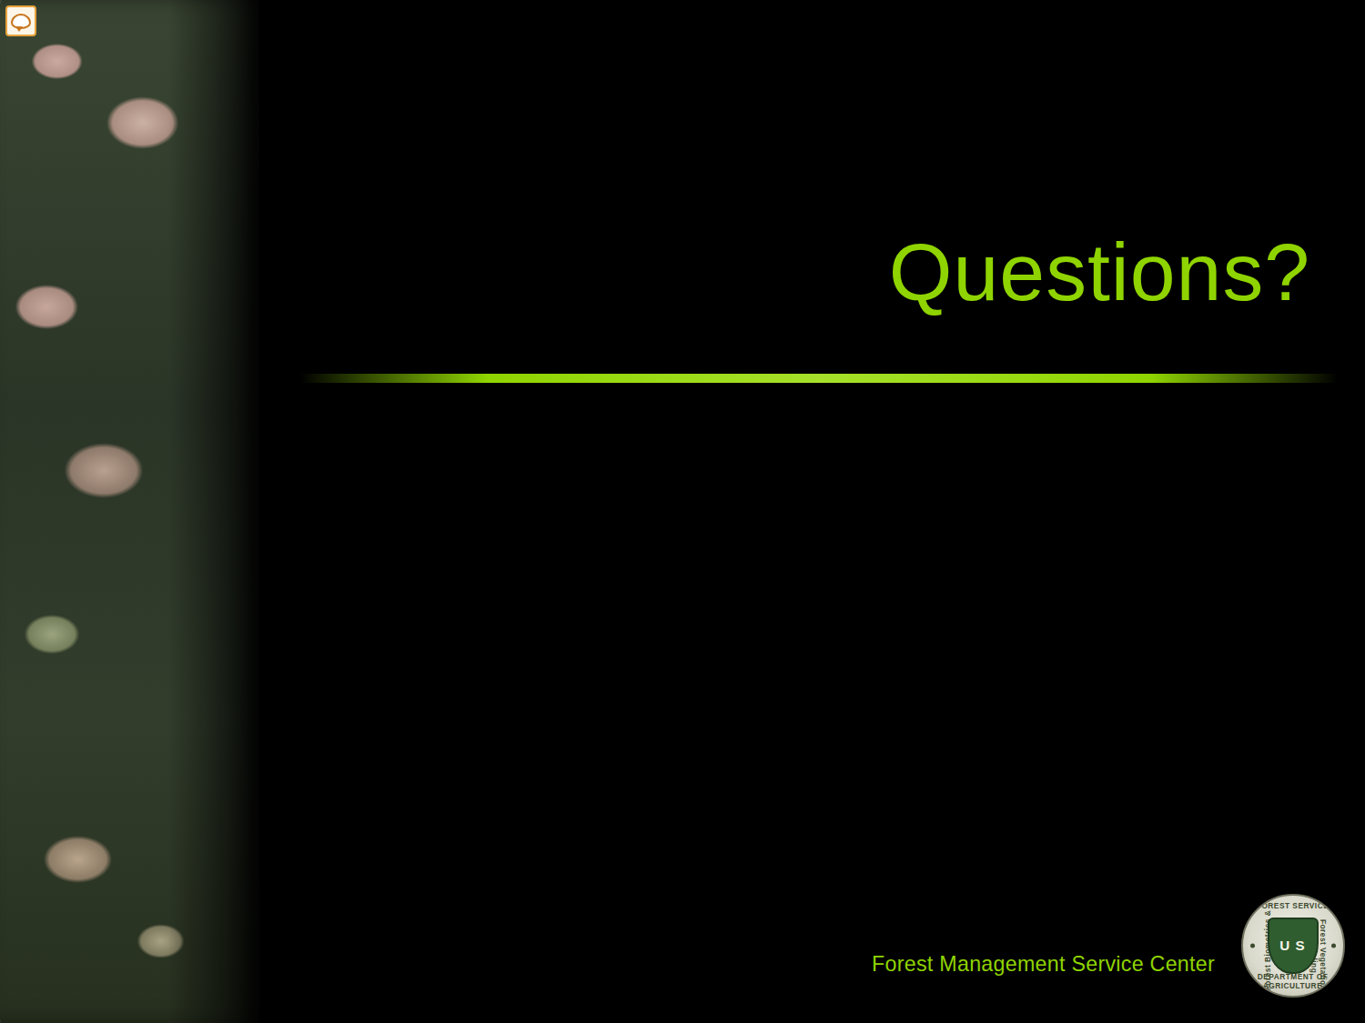Questions?
Forest Management Service Center
FOREST SERVICE DEPARTMENT OF AGRICULTURE Forest Biometrics & Forest Vegetation Modeling
U S